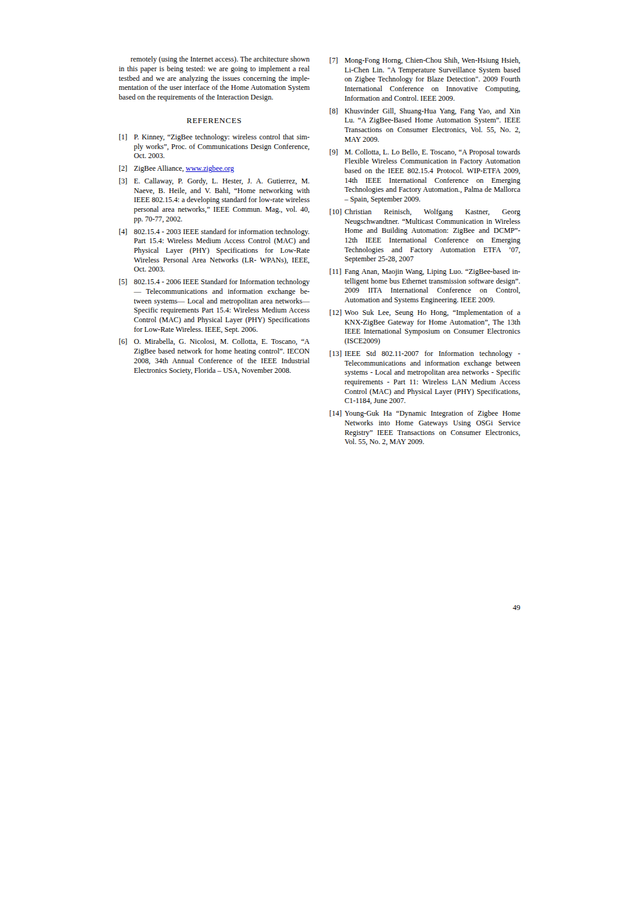remotely (using the Internet access). The architecture shown in this paper is being tested: we are going to implement a real testbed and we are analyzing the issues concerning the implementation of the user interface of the Home Automation System based on the requirements of the Interaction Design.
References
[1] P. Kinney, “ZigBee technology: wireless control that simply works”, Proc. of Communications Design Conference, Oct. 2003.
[2] ZigBee Alliance, www.zigbee.org
[3] E. Callaway, P. Gordy, L. Hester, J. A. Gutierrez, M. Naeve, B. Heile, and V. Bahl, “Home networking with IEEE 802.15.4: a developing standard for low-rate wireless personal area networks,” IEEE Commun. Mag., vol. 40, pp. 70-77, 2002.
[4] 802.15.4 - 2003 IEEE standard for information technology. Part 15.4: Wireless Medium Access Control (MAC) and Physical Layer (PHY) Specifications for Low-Rate Wireless Personal Area Networks (LR- WPANs), IEEE, Oct. 2003.
[5] 802.15.4 - 2006 IEEE Standard for Information technology— Telecommunications and information exchange between systems— Local and metropolitan area networks— Specific requirements Part 15.4: Wireless Medium Access Control (MAC) and Physical Layer (PHY) Specifications for Low-Rate Wireless. IEEE, Sept. 2006.
[6] O. Mirabella, G. Nicolosi, M. Collotta, E. Toscano, “A ZigBee based network for home heating control”. IECON 2008, 34th Annual Conference of the IEEE Industrial Electronics Society, Florida – USA, November 2008.
[7] Mong-Fong Horng, Chien-Chou Shih, Wen-Hsiung Hsieh, Li-Chen Lin. "A Temperature Surveillance System based on Zigbee Technology for Blaze Detection". 2009 Fourth International Conference on Innovative Computing, Information and Control. IEEE 2009.
[8] Khusvinder Gill, Shuang-Hua Yang, Fang Yao, and Xin Lu. “A ZigBee-Based Home Automation System”. IEEE Transactions on Consumer Electronics, Vol. 55, No. 2, MAY 2009.
[9] M. Collotta, L. Lo Bello, E. Toscano, “A Proposal towards Flexible Wireless Communication in Factory Automation based on the IEEE 802.15.4 Protocol. WIP-ETFA 2009, 14th IEEE International Conference on Emerging Technologies and Factory Automation., Palma de Mallorca – Spain, September 2009.
[10] Christian Reinisch, Wolfgang Kastner, Georg Neugschwandtner. “Multicast Communication in Wireless Home and Building Automation: ZigBee and DCMP”- 12th IEEE International Conference on Emerging Technologies and Factory Automation ETFA ’07, September 25-28, 2007
[11] Fang Anan, Maojin Wang, Liping Luo. “ZigBee-based intelligent home bus Ethernet transmission software design”. 2009 IITA International Conference on Control, Automation and Systems Engineering. IEEE 2009.
[12] Woo Suk Lee, Seung Ho Hong, “Implementation of a KNX-ZigBee Gateway for Home Automation”, The 13th IEEE International Symposium on Consumer Electronics (ISCE2009)
[13] IEEE Std 802.11-2007 for Information technology - Telecommunications and information exchange between systems - Local and metropolitan area networks - Specific requirements - Part 11: Wireless LAN Medium Access Control (MAC) and Physical Layer (PHY) Specifications, C1-1184, June 2007.
[14] Young-Guk Ha “Dynamic Integration of Zigbee Home Networks into Home Gateways Using OSGi Service Registry” IEEE Transactions on Consumer Electronics, Vol. 55, No. 2, MAY 2009.
49